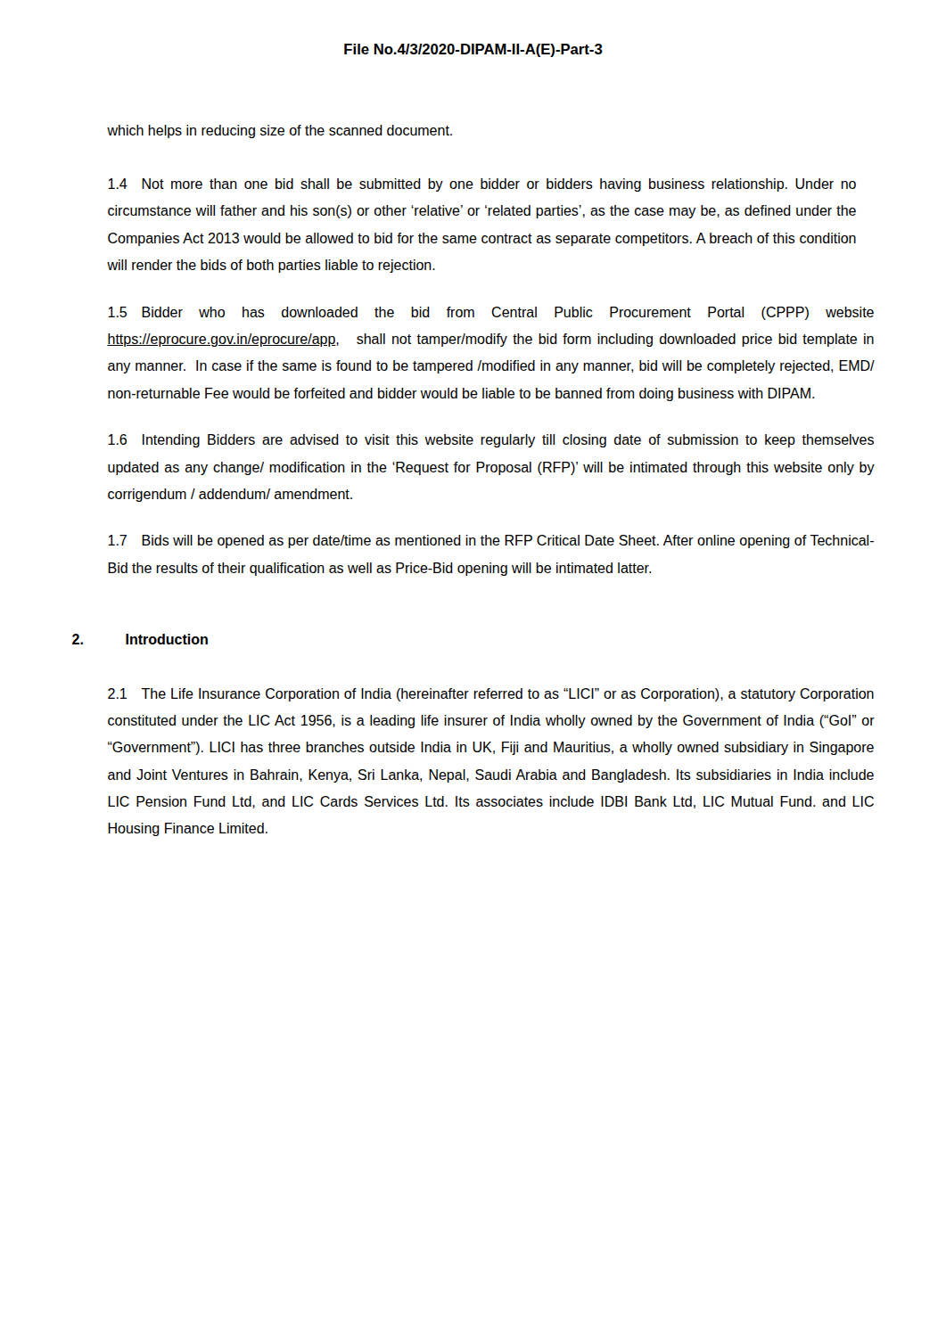File No.4/3/2020-DIPAM-II-A(E)-Part-3
which helps in reducing size of the scanned document.
1.4 Not more than one bid shall be submitted by one bidder or bidders having business relationship. Under no circumstance will father and his son(s) or other ‘relative’ or ‘related parties’, as the case may be, as defined under the Companies Act 2013 would be allowed to bid for the same contract as separate competitors. A breach of this condition will render the bids of both parties liable to rejection.
1.5 Bidder who has downloaded the bid from Central Public Procurement Portal (CPPP) website https://eprocure.gov.in/eprocure/app, shall not tamper/modify the bid form including downloaded price bid template in any manner. In case if the same is found to be tampered /modified in any manner, bid will be completely rejected, EMD/ non-returnable Fee would be forfeited and bidder would be liable to be banned from doing business with DIPAM.
1.6 Intending Bidders are advised to visit this website regularly till closing date of submission to keep themselves updated as any change/ modification in the ‘Request for Proposal (RFP)’ will be intimated through this website only by corrigendum / addendum/ amendment.
1.7 Bids will be opened as per date/time as mentioned in the RFP Critical Date Sheet. After online opening of Technical-Bid the results of their qualification as well as Price-Bid opening will be intimated latter.
2. Introduction
2.1 The Life Insurance Corporation of India (hereinafter referred to as “LICI” or as Corporation), a statutory Corporation constituted under the LIC Act 1956, is a leading life insurer of India wholly owned by the Government of India (“GoI” or “Government”). LICI has three branches outside India in UK, Fiji and Mauritius, a wholly owned subsidiary in Singapore and Joint Ventures in Bahrain, Kenya, Sri Lanka, Nepal, Saudi Arabia and Bangladesh. Its subsidiaries in India include LIC Pension Fund Ltd, and LIC Cards Services Ltd. Its associates include IDBI Bank Ltd, LIC Mutual Fund. and LIC Housing Finance Limited.